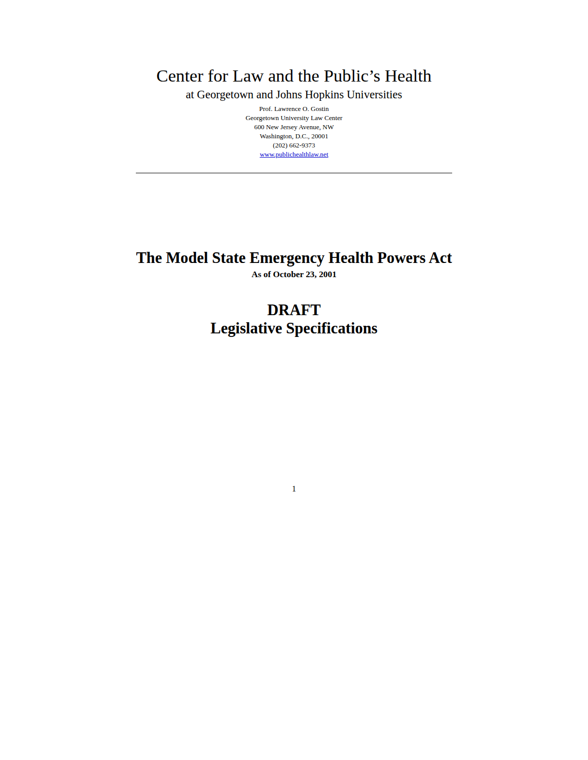Center for Law and the Public’s Health
at Georgetown and Johns Hopkins Universities
Prof. Lawrence O. Gostin
Georgetown University Law Center
600 New Jersey Avenue, NW
Washington, D.C., 20001
(202) 662-9373
www.publichealthlaw.net
The Model State Emergency Health Powers Act
As of October 23, 2001
DRAFT Legislative Specifications
1